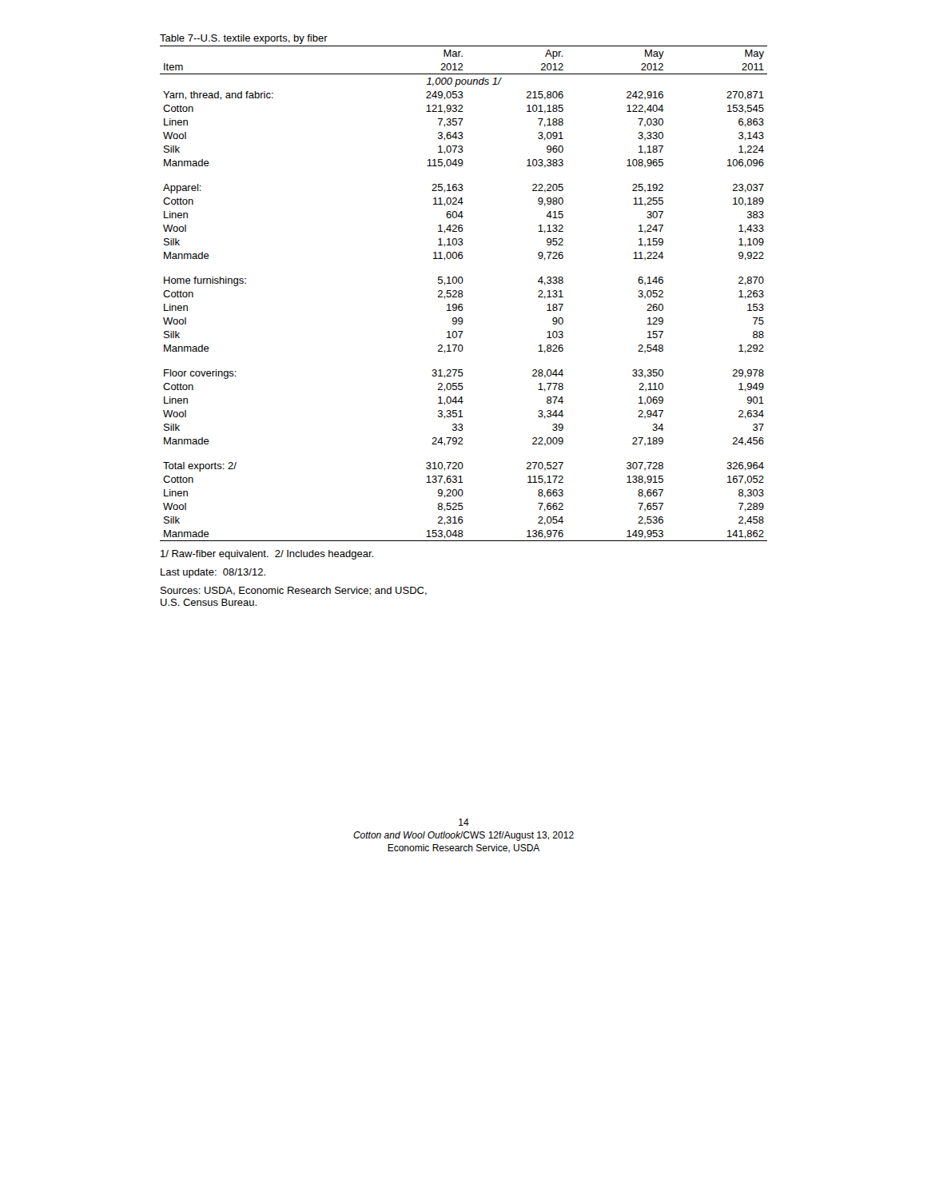Table 7--U.S. textile exports, by fiber
| | Mar. | Apr. | May | May |
| --- | --- | --- | --- | --- |
| Item | 2012 | 2012 | 2012 | 2011 |
| 1,000 pounds 1/ |
| Yarn, thread, and fabric: | 249,053 | 215,806 | 242,916 | 270,871 |
| Cotton | 121,932 | 101,185 | 122,404 | 153,545 |
| Linen | 7,357 | 7,188 | 7,030 | 6,863 |
| Wool | 3,643 | 3,091 | 3,330 | 3,143 |
| Silk | 1,073 | 960 | 1,187 | 1,224 |
| Manmade | 115,049 | 103,383 | 108,965 | 106,096 |
| Apparel: | 25,163 | 22,205 | 25,192 | 23,037 |
| Cotton | 11,024 | 9,980 | 11,255 | 10,189 |
| Linen | 604 | 415 | 307 | 383 |
| Wool | 1,426 | 1,132 | 1,247 | 1,433 |
| Silk | 1,103 | 952 | 1,159 | 1,109 |
| Manmade | 11,006 | 9,726 | 11,224 | 9,922 |
| Home furnishings: | 5,100 | 4,338 | 6,146 | 2,870 |
| Cotton | 2,528 | 2,131 | 3,052 | 1,263 |
| Linen | 196 | 187 | 260 | 153 |
| Wool | 99 | 90 | 129 | 75 |
| Silk | 107 | 103 | 157 | 88 |
| Manmade | 2,170 | 1,826 | 2,548 | 1,292 |
| Floor coverings: | 31,275 | 28,044 | 33,350 | 29,978 |
| Cotton | 2,055 | 1,778 | 2,110 | 1,949 |
| Linen | 1,044 | 874 | 1,069 | 901 |
| Wool | 3,351 | 3,344 | 2,947 | 2,634 |
| Silk | 33 | 39 | 34 | 37 |
| Manmade | 24,792 | 22,009 | 27,189 | 24,456 |
| Total exports: 2/ | 310,720 | 270,527 | 307,728 | 326,964 |
| Cotton | 137,631 | 115,172 | 138,915 | 167,052 |
| Linen | 9,200 | 8,663 | 8,667 | 8,303 |
| Wool | 8,525 | 7,662 | 7,657 | 7,289 |
| Silk | 2,316 | 2,054 | 2,536 | 2,458 |
| Manmade | 153,048 | 136,976 | 149,953 | 141,862 |
1/ Raw-fiber equivalent. 2/ Includes headgear.
Last update: 08/13/12.
Sources: USDA, Economic Research Service; and USDC,
U.S. Census Bureau.
14
Cotton and Wool Outlook/CWS 12f/August 13, 2012
Economic Research Service, USDA